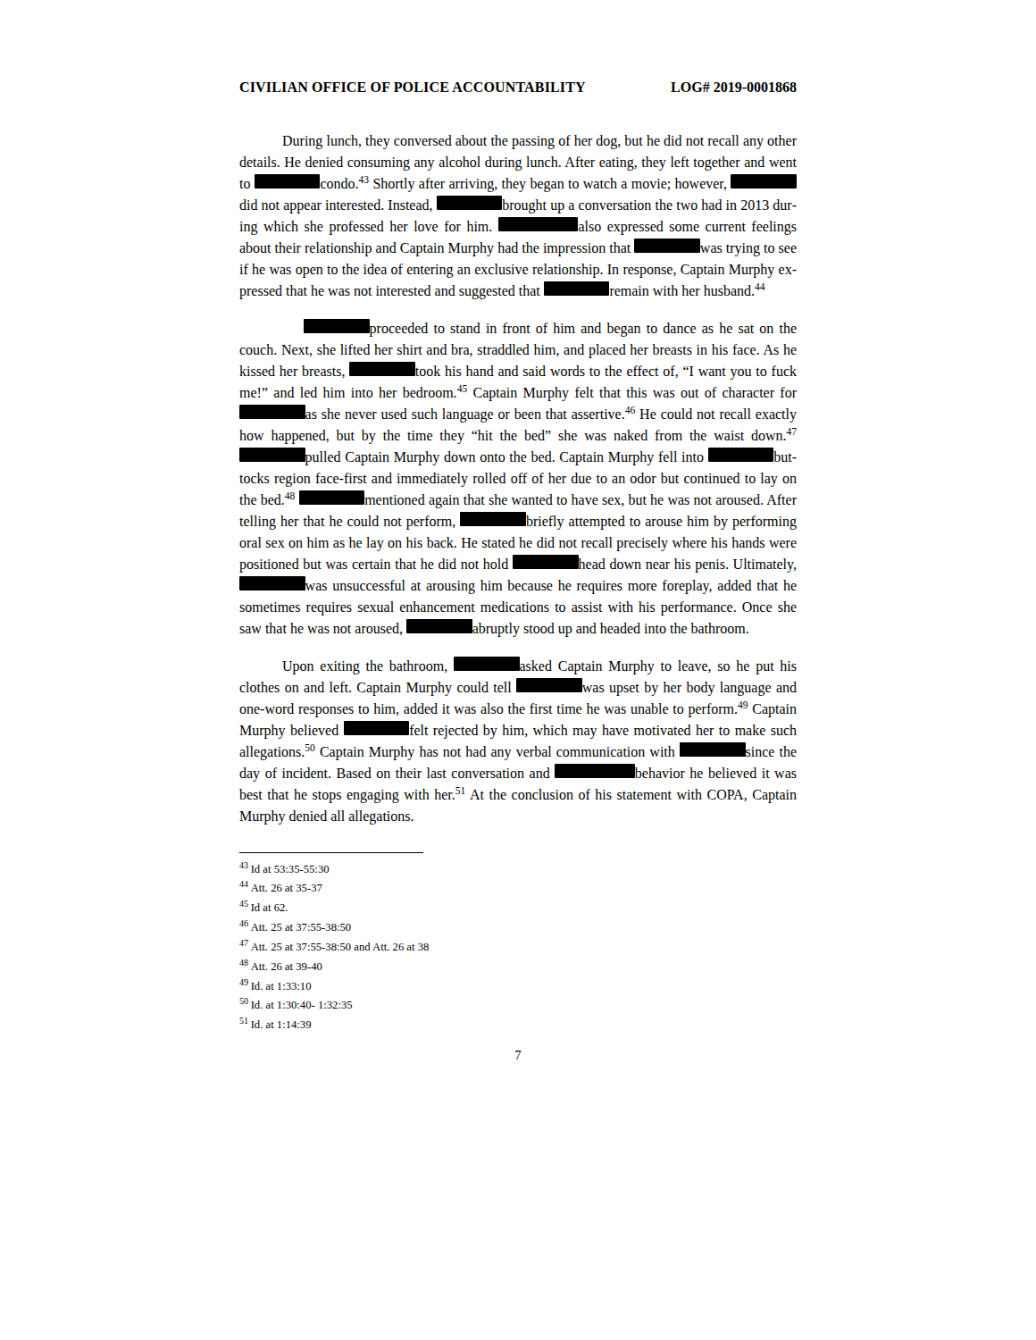CIVILIAN OFFICE OF POLICE ACCOUNTABILITY LOG# 2019-0001868
During lunch, they conversed about the passing of her dog, but he did not recall any other details. He denied consuming any alcohol during lunch. After eating, they left together and went to condo.43 Shortly after arriving, they began to watch a movie; however, did not appear interested. Instead, brought up a conversation the two had in 2013 during which she professed her love for him. also expressed some current feelings about their relationship and Captain Murphy had the impression that was trying to see if he was open to the idea of entering an exclusive relationship. In response, Captain Murphy expressed that he was not interested and suggested that remain with her husband.44
proceeded to stand in front of him and began to dance as he sat on the couch. Next, she lifted her shirt and bra, straddled him, and placed her breasts in his face. As he kissed her breasts, took his hand and said words to the effect of, “I want you to fuck me!” and led him into her bedroom.45 Captain Murphy felt that this was out of character for as she never used such language or been that assertive.46 He could not recall exactly how happened, but by the time they “hit the bed” she was naked from the waist down.47 pulled Captain Murphy down onto the bed. Captain Murphy fell into buttocks region face-first and immediately rolled off of her due to an odor but continued to lay on the bed.48 mentioned again that she wanted to have sex, but he was not aroused. After telling her that he could not perform, briefly attempted to arouse him by performing oral sex on him as he lay on his back. He stated he did not recall precisely where his hands were positioned but was certain that he did not hold head down near his penis. Ultimately, was unsuccessful at arousing him because he requires more foreplay, added that he sometimes requires sexual enhancement medications to assist with his performance. Once she saw that he was not aroused, abruptly stood up and headed into the bathroom.
Upon exiting the bathroom, asked Captain Murphy to leave, so he put his clothes on and left. Captain Murphy could tell was upset by her body language and one-word responses to him, added it was also the first time he was unable to perform.49 Captain Murphy believed felt rejected by him, which may have motivated her to make such allegations.50 Captain Murphy has not had any verbal communication with since the day of incident. Based on their last conversation and behavior he believed it was best that he stops engaging with her.51 At the conclusion of his statement with COPA, Captain Murphy denied all allegations.
43 Id at 53:35-55:30
44 Att. 26 at 35-37
45 Id at 62.
46 Att. 25 at 37:55-38:50
47 Att. 25 at 37:55-38:50 and Att. 26 at 38
48 Att. 26 at 39-40
49 Id. at 1:33:10
50 Id. at 1:30:40- 1:32:35
51 Id. at 1:14:39
7